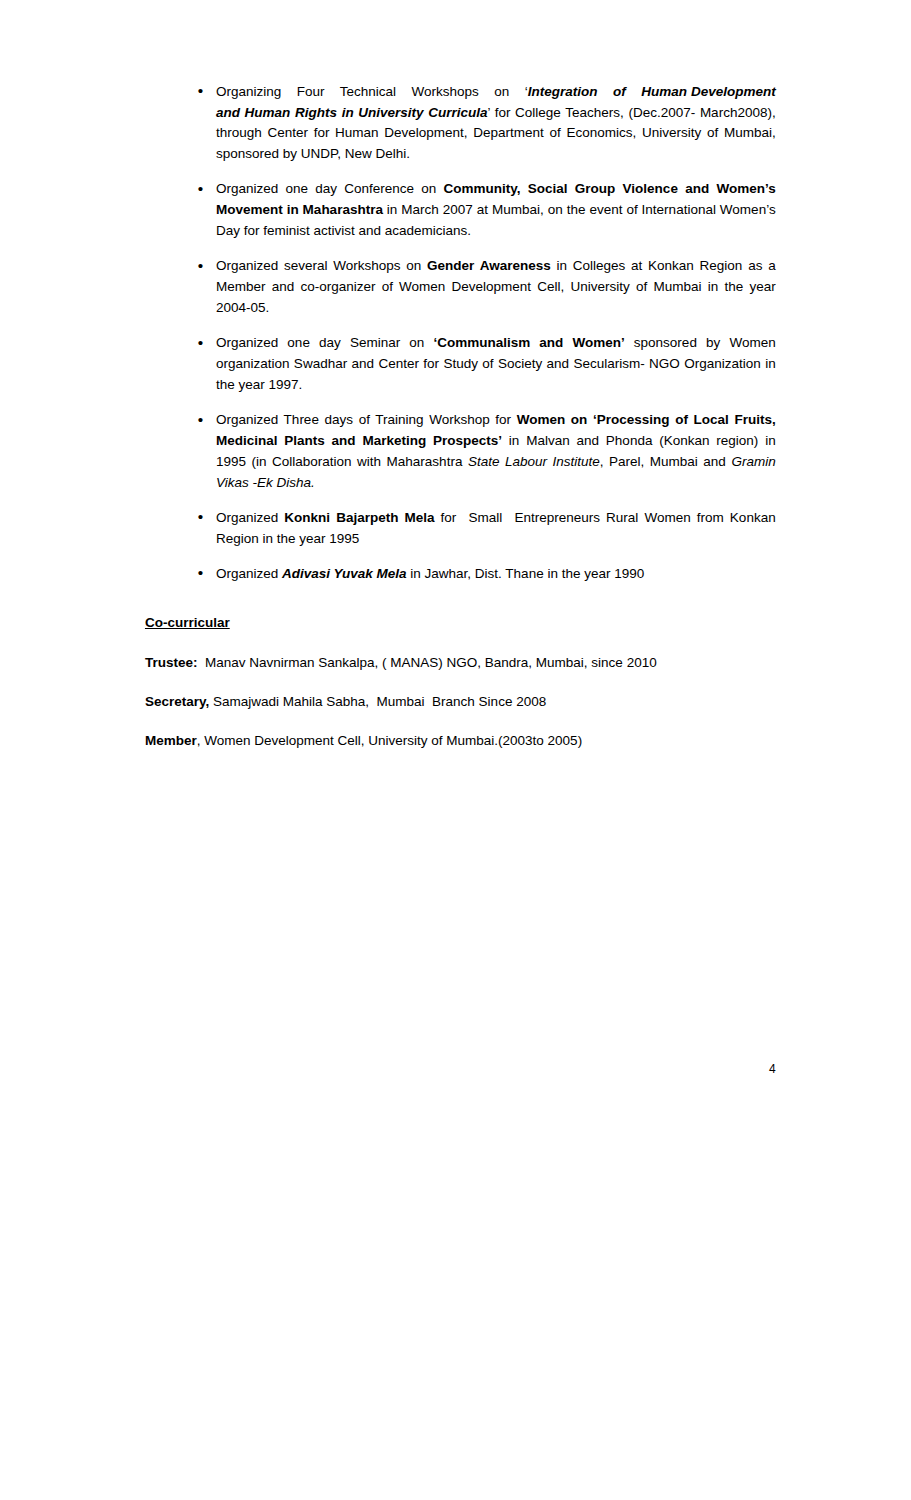Organizing Four Technical Workshops on ‘Integration of Human Development and Human Rights in University Curricula’ for College Teachers, (Dec.2007- March2008), through Center for Human Development, Department of Economics, University of Mumbai, sponsored by UNDP, New Delhi.
Organized one day Conference on Community, Social Group Violence and Women’s Movement in Maharashtra in March 2007 at Mumbai, on the event of International Women’s Day for feminist activist and academicians.
Organized several Workshops on Gender Awareness in Colleges at Konkan Region as a Member and co-organizer of Women Development Cell, University of Mumbai in the year 2004-05.
Organized one day Seminar on ‘Communalism and Women’ sponsored by Women organization Swadhar and Center for Study of Society and Secularism- NGO Organization in the year 1997.
Organized Three days of Training Workshop for Women on ‘Processing of Local Fruits, Medicinal Plants and Marketing Prospects’ in Malvan and Phonda (Konkan region) in 1995 (in Collaboration with Maharashtra State Labour Institute, Parel, Mumbai and Gramin Vikas -Ek Disha.
Organized Konkni Bajarpeth Mela for Small Entrepreneurs Rural Women from Konkan Region in the year 1995
Organized Adivasi Yuvak Mela in Jawhar, Dist. Thane in the year 1990
Co-curricular
Trustee: Manav Navnirman Sankalpa, ( MANAS) NGO, Bandra, Mumbai, since 2010
Secretary, Samajwadi Mahila Sabha, Mumbai Branch Since 2008
Member, Women Development Cell, University of Mumbai.(2003to 2005)
4